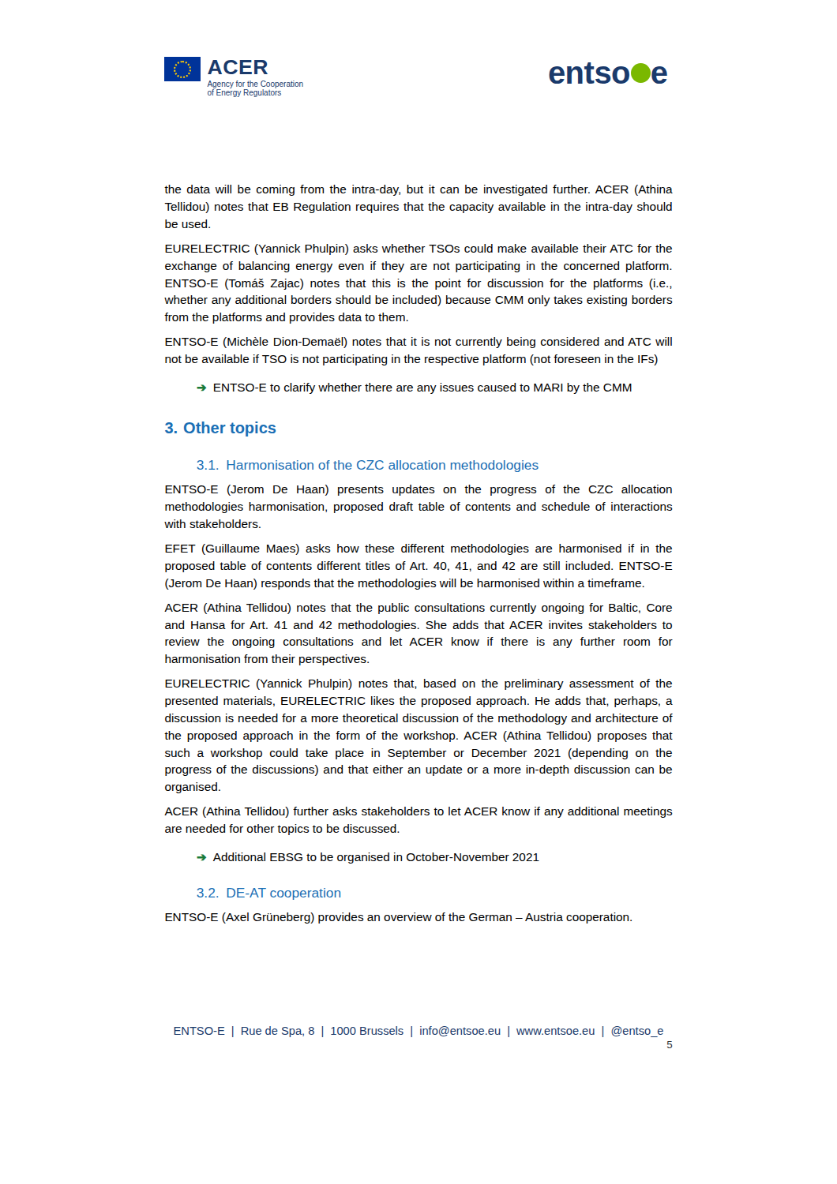ACER
Agency for the Cooperation
of Energy Regulators
entso e
the data will be coming from the intra-day, but it can be investigated further. ACER (Athina Tellidou) notes that EB Regulation requires that the capacity available in the intra-day should be used.
EURELECTRIC (Yannick Phulpin) asks whether TSOs could make available their ATC for the exchange of balancing energy even if they are not participating in the concerned platform. ENTSO-E (Tomáš Zajac) notes that this is the point for discussion for the platforms (i.e., whether any additional borders should be included) because CMM only takes existing borders from the platforms and provides data to them.
ENTSO-E (Michèle Dion-Demaël) notes that it is not currently being considered and ATC will not be available if TSO is not participating in the respective platform (not foreseen in the IFs)
ENTSO-E to clarify whether there are any issues caused to MARI by the CMM
3. Other topics
3.1. Harmonisation of the CZC allocation methodologies
ENTSO-E (Jerom De Haan) presents updates on the progress of the CZC allocation methodologies harmonisation, proposed draft table of contents and schedule of interactions with stakeholders.
EFET (Guillaume Maes) asks how these different methodologies are harmonised if in the proposed table of contents different titles of Art. 40, 41, and 42 are still included. ENTSO-E (Jerom De Haan) responds that the methodologies will be harmonised within a timeframe.
ACER (Athina Tellidou) notes that the public consultations currently ongoing for Baltic, Core and Hansa for Art. 41 and 42 methodologies. She adds that ACER invites stakeholders to review the ongoing consultations and let ACER know if there is any further room for harmonisation from their perspectives.
EURELECTRIC (Yannick Phulpin) notes that, based on the preliminary assessment of the presented materials, EURELECTRIC likes the proposed approach. He adds that, perhaps, a discussion is needed for a more theoretical discussion of the methodology and architecture of the proposed approach in the form of the workshop. ACER (Athina Tellidou) proposes that such a workshop could take place in September or December 2021 (depending on the progress of the discussions) and that either an update or a more in-depth discussion can be organised.
ACER (Athina Tellidou) further asks stakeholders to let ACER know if any additional meetings are needed for other topics to be discussed.
Additional EBSG to be organised in October-November 2021
3.2. DE-AT cooperation
ENTSO-E (Axel Grüneberg) provides an overview of the German – Austria cooperation.
ENTSO-E | Rue de Spa, 8 | 1000 Brussels | info@entsoe.eu | www.entsoe.eu | @entso_e
5